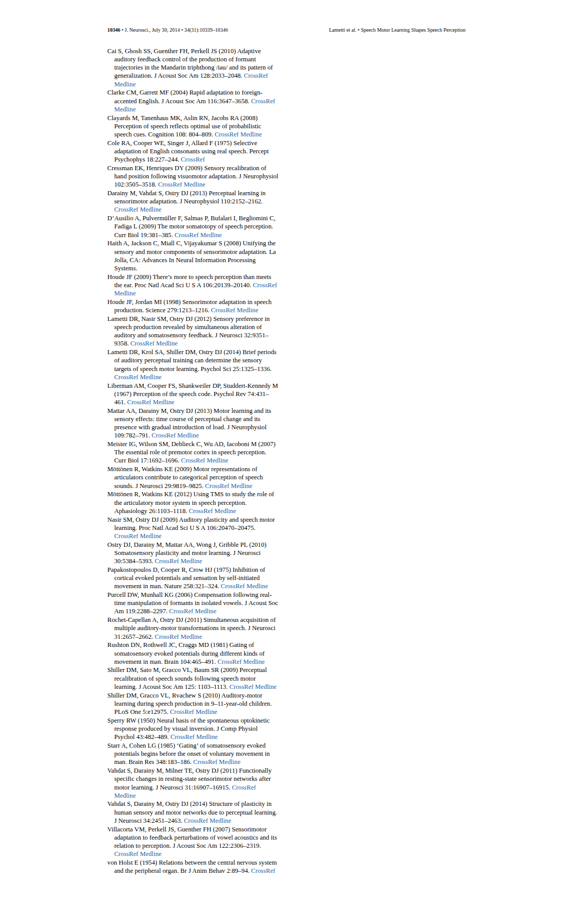10346 • J. Neurosci., July 30, 2014 • 34(31):10339–10346
Lametti et al. • Speech Motor Learning Shapes Speech Perception
Cai S, Ghosh SS, Guenther FH, Perkell JS (2010) Adaptive auditory feedback control of the production of formant trajectories in the Mandarin triphthong /iau/ and its pattern of generalization. J Acoust Soc Am 128:2033–2048. CrossRef Medline
Clarke CM, Garrett MF (2004) Rapid adaptation to foreign-accented English. J Acoust Soc Am 116:3647–3658. CrossRef Medline
Clayards M, Tanenhaus MK, Aslin RN, Jacobs RA (2008) Perception of speech reflects optimal use of probabilistic speech cues. Cognition 108: 804–809. CrossRef Medline
Cole RA, Cooper WE, Singer J, Allard F (1975) Selective adaptation of English consonants using real speech. Percept Psychophys 18:227–244. CrossRef
Cressman EK, Henriques DY (2009) Sensory recalibration of hand position following visuomotor adaptation. J Neurophysiol 102:3505–3518. CrossRef Medline
Darainy M, Vahdat S, Ostry DJ (2013) Perceptual learning in sensorimotor adaptation. J Neurophysiol 110:2152–2162. CrossRef Medline
D’Ausilio A, Pulvermüller F, Salmas P, Bufalari I, Begliomini C, Fadiga L (2009) The motor somatotopy of speech perception. Curr Biol 19:381–385. CrossRef Medline
Haith A, Jackson C, Miall C, Vijayakumar S (2008) Unifying the sensory and motor components of sensorimotor adaptation. La Jolla, CA: Advances In Neural Information Processing Systems.
Houde JF (2009) There’s more to speech perception than meets the ear. Proc Natl Acad Sci U S A 106:20139–20140. CrossRef Medline
Houde JF, Jordan MI (1998) Sensorimotor adaptation in speech production. Science 279:1213–1216. CrossRef Medline
Lametti DR, Nasir SM, Ostry DJ (2012) Sensory preference in speech production revealed by simultaneous alteration of auditory and somatosensory feedback. J Neurosci 32:9351–9358. CrossRef Medline
Lametti DR, Krol SA, Shiller DM, Ostry DJ (2014) Brief periods of auditory perceptual training can determine the sensory targets of speech motor learning. Psychol Sci 25:1325–1336. CrossRef Medline
Liberman AM, Cooper FS, Shankweiler DP, Studdert-Kennedy M (1967) Perception of the speech code. Psychol Rev 74:431–461. CrossRef Medline
Mattar AA, Darainy M, Ostry DJ (2013) Motor learning and its sensory effects: time course of perceptual change and its presence with gradual introduction of load. J Neurophysiol 109:782–791. CrossRef Medline
Meister IG, Wilson SM, Deblieck C, Wu AD, Iacoboni M (2007) The essential role of premotor cortex in speech perception. Curr Biol 17:1692–1696. CrossRef Medline
Möttönen R, Watkins KE (2009) Motor representations of articulators contribute to categorical perception of speech sounds. J Neurosci 29:9819–9825. CrossRef Medline
Möttönen R, Watkins KE (2012) Using TMS to study the role of the articulatory motor system in speech perception. Aphasiology 26:1103–1118. CrossRef Medline
Nasir SM, Ostry DJ (2009) Auditory plasticity and speech motor learning. Proc Natl Acad Sci U S A 106:20470–20475. CrossRef Medline
Ostry DJ, Darainy M, Mattar AA, Wong J, Gribble PL (2010) Somatosensory plasticity and motor learning. J Neurosci 30:5384–5393. CrossRef Medline
Papakostopoulos D, Cooper R, Crow HJ (1975) Inhibition of cortical evoked potentials and sensation by self-initiated movement in man. Nature 258:321–324. CrossRef Medline
Purcell DW, Munhall KG (2006) Compensation following real-time manipulation of formants in isolated vowels. J Acoust Soc Am 119:2288–2297. CrossRef Medline
Rochet-Capellan A, Ostry DJ (2011) Simultaneous acquisition of multiple auditory-motor transformations in speech. J Neurosci 31:2657–2662. CrossRef Medline
Rushton DN, Rothwell JC, Craggs MD (1981) Gating of somatosensory evoked potentials during different kinds of movement in man. Brain 104:465–491. CrossRef Medline
Shiller DM, Sato M, Gracco VL, Baum SR (2009) Perceptual recalibration of speech sounds following speech motor learning. J Acoust Soc Am 125: 1103–1113. CrossRef Medline
Shiller DM, Gracco VL, Rvachew S (2010) Auditory-motor learning during speech production in 9–11-year-old children. PLoS One 5:e12975. CrossRef Medline
Sperry RW (1950) Neural basis of the spontaneous optokinetic response produced by visual inversion. J Comp Physiol Psychol 43:482–489. CrossRef Medline
Starr A, Cohen LG (1985) ‘Gating’ of somatosensory evoked potentials begins before the onset of voluntary movement in man. Brain Res 348:183–186. CrossRef Medline
Vahdat S, Darainy M, Milner TE, Ostry DJ (2011) Functionally specific changes in resting-state sensorimotor networks after motor learning. J Neurosci 31:16907–16915. CrossRef Medline
Vahdat S, Darainy M, Ostry DJ (2014) Structure of plasticity in human sensory and motor networks due to perceptual learning. J Neurosci 34:2451–2463. CrossRef Medline
Villacorta VM, Perkell JS, Guenther FH (2007) Sensorimotor adaptation to feedback perturbations of vowel acoustics and its relation to perception. J Acoust Soc Am 122:2306–2319. CrossRef Medline
von Holst E (1954) Relations between the central nervous system and the peripheral organ. Br J Anim Behav 2:89–94. CrossRef